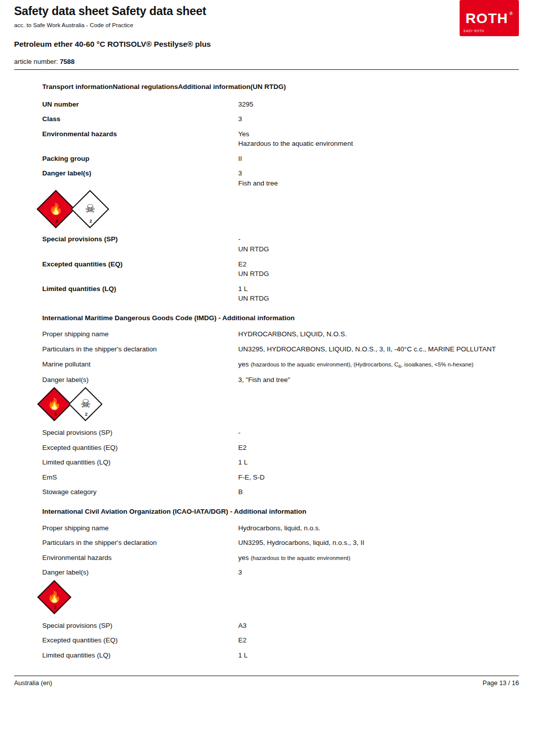ROTH®
Easy Roth
Safety data sheet Safety data sheet
acc. to Safe Work Australia - Code of Practice
Petroleum ether 40-60 °C ROTISOLV® Pestilyse® plus
article number: 7588
| Transport information National regulations Additional information (UN RTDG) |
| UN number | 3295 |
| Class | 3 |
| Environmental hazards | Yes Hazardous to the aquatic environment |
| Packing group | II |
| Danger label(s) | 3 Fish and tree |
🔥
3
☠
2
| Special provisions (SP) | - UN RTDG |
| Excepted quantities (EQ) | E2 UN RTDG |
| Limited quantities (LQ) | 1 L UN RTDG |
| International Maritime Dangerous Goods Code (IMDG) - Additional information |
| Proper shipping name | HYDROCARBONS, LIQUID, N.O.S. |
| Particulars in the shipper's declaration | UN3295, HYDROCARBONS, LIQUID, N.O.S., 3, II, -40°C c.c., MARINE POLLUTANT |
| Marine pollutant | yes (hazardous to the aquatic environment), (Hydrocarbons, C 6 , isoalkanes, <5% n-hexane) |
| Danger label(s) | 3, "Fish and tree" |
🔥
3
☠
2
| Special provisions (SP) | - |
| Excepted quantities (EQ) | E2 |
| Limited quantities (LQ) | 1 L |
| EmS | F-E, S-D |
| Stowage category | B |
| International Civil Aviation Organization (ICAO-IATA/DGR) - Additional information |
| Proper shipping name | Hydrocarbons, liquid, n.o.s. |
| Particulars in the shipper's declaration | UN3295, Hydrocarbons, liquid, n.o.s., 3, II |
| Environmental hazards | yes (hazardous to the aquatic environment) |
| Danger label(s) | 3 |
🔥
3
| Special provisions (SP) | A3 |
| Excepted quantities (EQ) | E2 |
| Limited quantities (LQ) | 1 L |
Australia (en)
Page 13 / 16